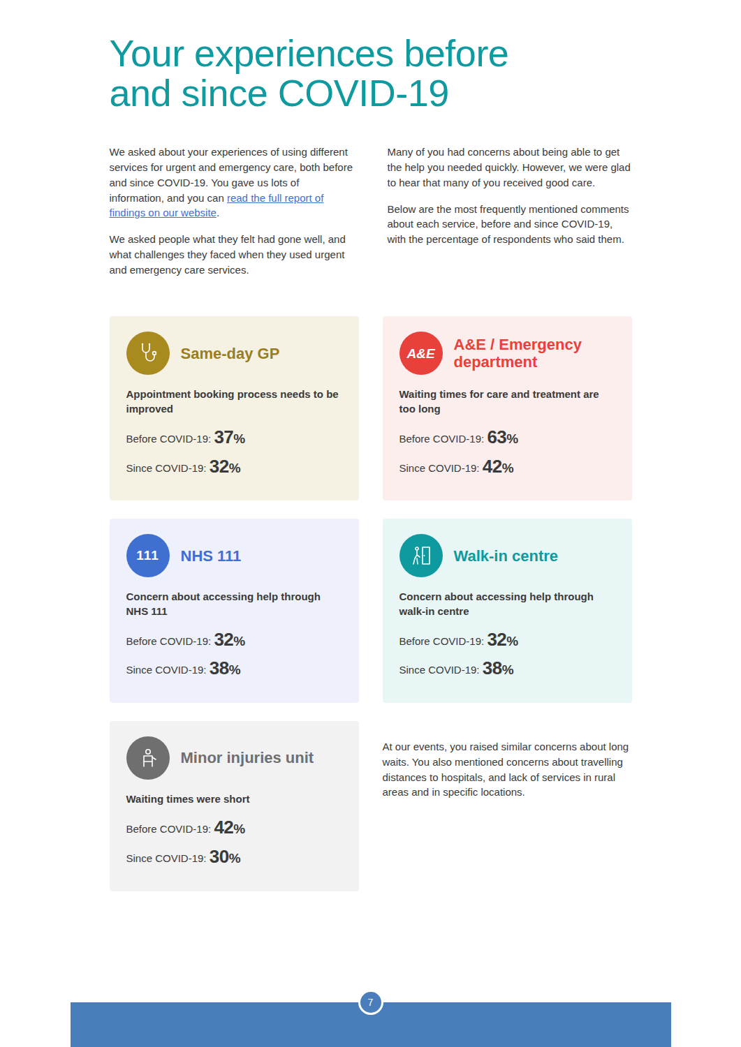Your experiences before
and since COVID-19
We asked about your experiences of using different services for urgent and emergency care, both before and since COVID-19. You gave us lots of information, and you can read the full report of findings on our website.
We asked people what they felt had gone well, and what challenges they faced when they used urgent and emergency care services.
Many of you had concerns about being able to get the help you needed quickly. However, we were glad to hear that many of you received good care.
Below are the most frequently mentioned comments about each service, before and since COVID-19, with the percentage of respondents who said them.
Same-day GP
Appointment booking process needs to be improved
Before COVID-19: 37%
Since COVID-19: 32%
A&E
A&E / Emergency
department
Waiting times for care and treatment are too long
Before COVID-19: 63%
Since COVID-19: 42%
111
NHS 111
Concern about accessing help through NHS 111
Before COVID-19: 32%
Since COVID-19: 38%
Walk-in centre
Concern about accessing help through walk-in centre
Before COVID-19: 32%
Since COVID-19: 38%
Minor injuries unit
Waiting times were short
Before COVID-19: 42%
Since COVID-19: 30%
At our events, you raised similar concerns about long waits. You also mentioned concerns about travelling distances to hospitals, and lack of services in rural areas and in specific locations.
7